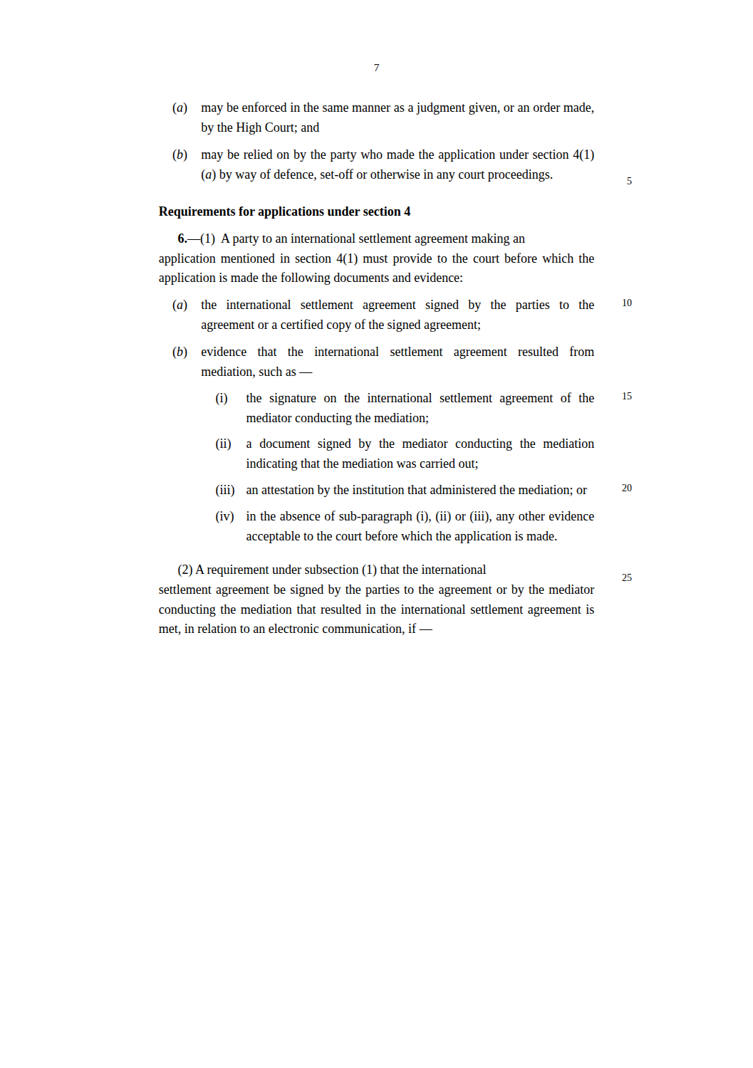7
(a) may be enforced in the same manner as a judgment given, or an order made, by the High Court; and
(b) may be relied on by the party who made the application under section 4(1)(a) by way of defence, set-off or otherwise in any court proceedings.
5
Requirements for applications under section 4
6.—(1) A party to an international settlement agreement making an
application mentioned in section 4(1) must provide to the court before which the application is made the following documents and evidence:
(a) the international settlement agreement signed by the parties to the agreement or a certified copy of the signed agreement;
10
(b) evidence that the international settlement agreement resulted from mediation, such as —
(i) the signature on the international settlement agreement of the mediator conducting the mediation;
15
(ii) a document signed by the mediator conducting the mediation indicating that the mediation was carried out;
(iii) an attestation by the institution that administered the mediation; or
20
(iv) in the absence of sub-paragraph (i), (ii) or (iii), any other evidence acceptable to the court before which the application is made.
(2) A requirement under subsection (1) that the international
settlement agreement be signed by the parties to the agreement or by the mediator conducting the mediation that resulted in the international settlement agreement is met, in relation to an electronic communication, if —
25